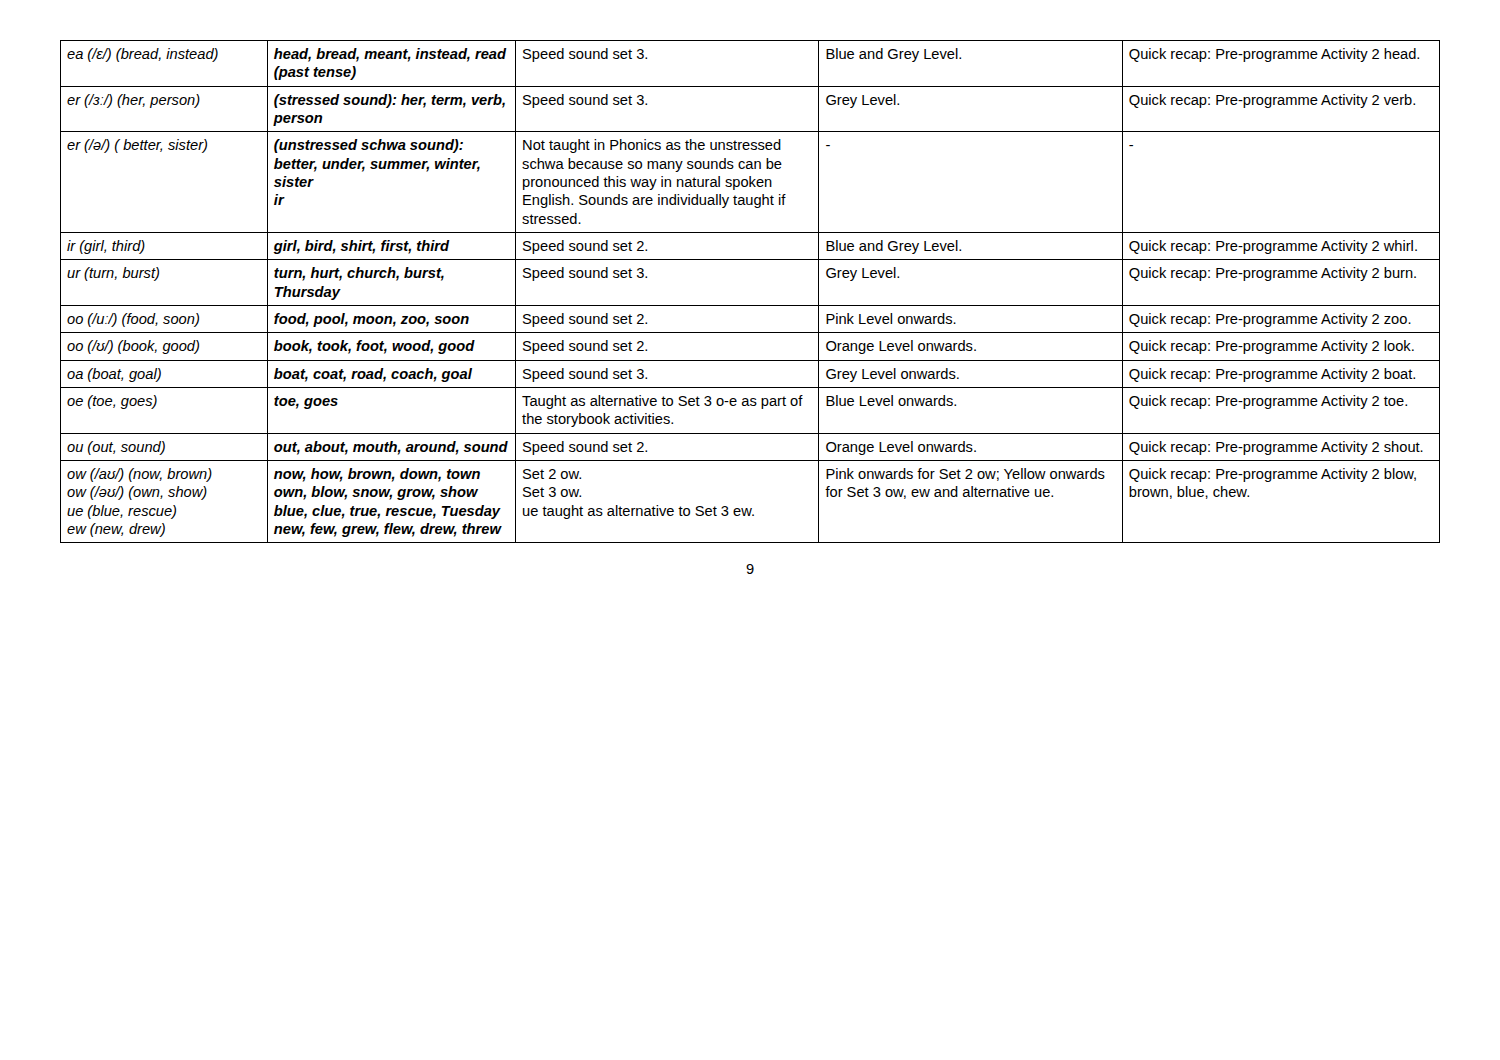| ea (/ɛ/) (bread, instead) | head, bread, meant, instead, read (past tense) | Speed sound set 3. | Blue and Grey Level. | Quick recap: Pre-programme Activity 2 head. |
| er (/ɜː/) (her, person) | (stressed sound): her, term, verb, person | Speed sound set 3. | Grey Level. | Quick recap: Pre-programme Activity 2 verb. |
| er (/ə/) ( better, sister) | (unstressed schwa sound): better, under, summer, winter, sister ir | Not taught in Phonics as the unstressed schwa because so many sounds can be pronounced this way in natural spoken English. Sounds are individually taught if stressed. | - | - |
| ir (girl, third) | girl, bird, shirt, first, third | Speed sound set 2. | Blue and Grey Level. | Quick recap: Pre-programme Activity 2 whirl. |
| ur (turn, burst) | turn, hurt, church, burst, Thursday | Speed sound set 3. | Grey Level. | Quick recap: Pre-programme Activity 2 burn. |
| oo (/uː/) (food, soon) | food, pool, moon, zoo, soon | Speed sound set 2. | Pink Level onwards. | Quick recap: Pre-programme Activity 2 zoo. |
| oo (/ʊ/) (book, good) | book, took, foot, wood, good | Speed sound set 2. | Orange Level onwards. | Quick recap: Pre-programme Activity 2 look. |
| oa (boat, goal) | boat, coat, road, coach, goal | Speed sound set 3. | Grey Level onwards. | Quick recap: Pre-programme Activity 2 boat. |
| oe (toe, goes) | toe, goes | Taught as alternative to Set 3 o-e as part of the storybook activities. | Blue Level onwards. | Quick recap: Pre-programme Activity 2 toe. |
| ou (out, sound) | out, about, mouth, around, sound | Speed sound set 2. | Orange Level onwards. | Quick recap: Pre-programme Activity 2 shout. |
| ow (/aʊ/) (now, brown) ow (/əʊ/) (own, show) ue (blue, rescue) ew (new, drew) | now, how, brown, down, town own, blow, snow, grow, show blue, clue, true, rescue, Tuesday new, few, grew, flew, drew, threw | Set 2 ow. Set 3 ow. ue taught as alternative to Set 3 ew. | Pink onwards for Set 2 ow; Yellow onwards for Set 3 ow, ew and alternative ue. | Quick recap: Pre-programme Activity 2 blow, brown, blue, chew. |
9